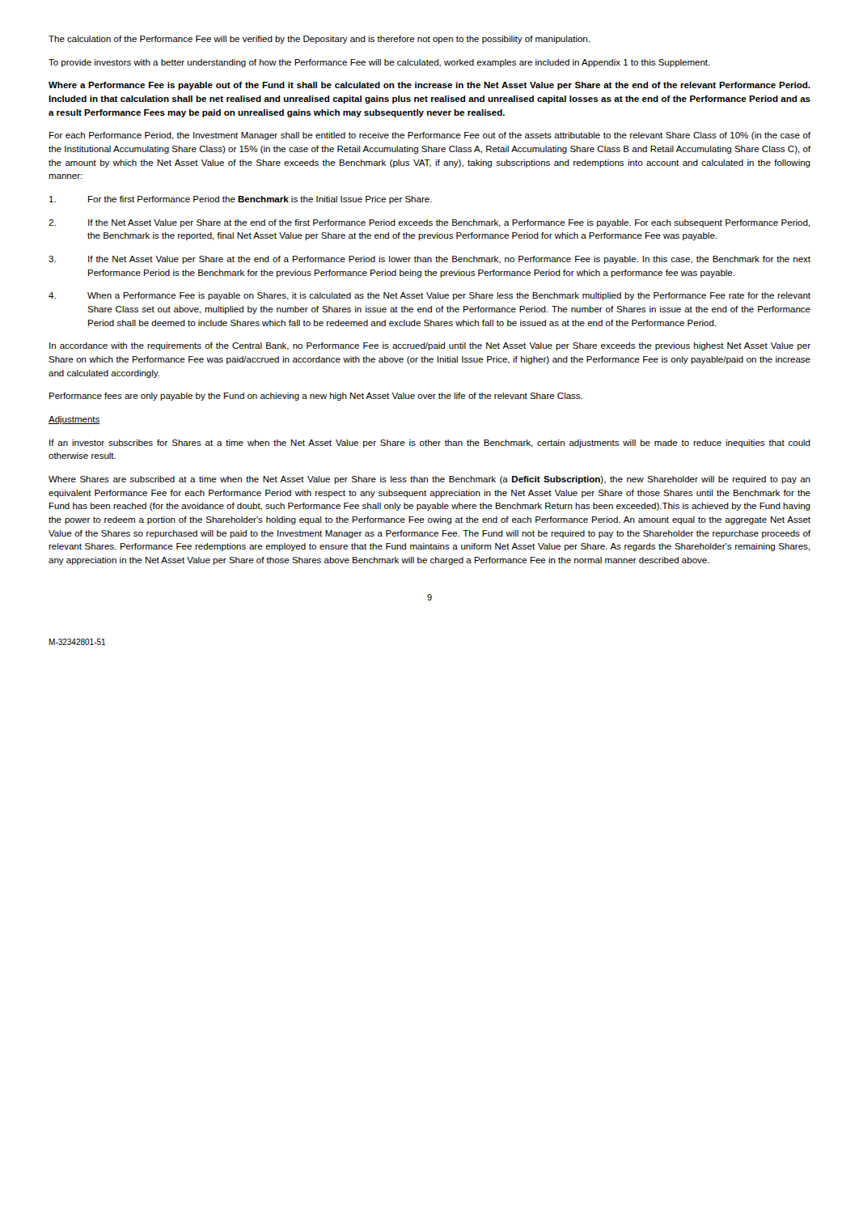The calculation of the Performance Fee will be verified by the Depositary and is therefore not open to the possibility of manipulation.
To provide investors with a better understanding of how the Performance Fee will be calculated, worked examples are included in Appendix 1 to this Supplement.
Where a Performance Fee is payable out of the Fund it shall be calculated on the increase in the Net Asset Value per Share at the end of the relevant Performance Period. Included in that calculation shall be net realised and unrealised capital gains plus net realised and unrealised capital losses as at the end of the Performance Period and as a result Performance Fees may be paid on unrealised gains which may subsequently never be realised.
For each Performance Period, the Investment Manager shall be entitled to receive the Performance Fee out of the assets attributable to the relevant Share Class of 10% (in the case of the Institutional Accumulating Share Class) or 15% (in the case of the Retail Accumulating Share Class A, Retail Accumulating Share Class B and Retail Accumulating Share Class C), of the amount by which the Net Asset Value of the Share exceeds the Benchmark (plus VAT, if any), taking subscriptions and redemptions into account and calculated in the following manner:
1.
For the first Performance Period the Benchmark is the Initial Issue Price per Share.
2.
If the Net Asset Value per Share at the end of the first Performance Period exceeds the Benchmark, a Performance Fee is payable. For each subsequent Performance Period, the Benchmark is the reported, final Net Asset Value per Share at the end of the previous Performance Period for which a Performance Fee was payable.
3.
If the Net Asset Value per Share at the end of a Performance Period is lower than the Benchmark, no Performance Fee is payable. In this case, the Benchmark for the next Performance Period is the Benchmark for the previous Performance Period being the previous Performance Period for which a performance fee was payable.
4.
When a Performance Fee is payable on Shares, it is calculated as the Net Asset Value per Share less the Benchmark multiplied by the Performance Fee rate for the relevant Share Class set out above, multiplied by the number of Shares in issue at the end of the Performance Period. The number of Shares in issue at the end of the Performance Period shall be deemed to include Shares which fall to be redeemed and exclude Shares which fall to be issued as at the end of the Performance Period.
In accordance with the requirements of the Central Bank, no Performance Fee is accrued/paid until the Net Asset Value per Share exceeds the previous highest Net Asset Value per Share on which the Performance Fee was paid/accrued in accordance with the above (or the Initial Issue Price, if higher) and the Performance Fee is only payable/paid on the increase and calculated accordingly.
Performance fees are only payable by the Fund on achieving a new high Net Asset Value over the life of the relevant Share Class.
Adjustments
If an investor subscribes for Shares at a time when the Net Asset Value per Share is other than the Benchmark, certain adjustments will be made to reduce inequities that could otherwise result.
Where Shares are subscribed at a time when the Net Asset Value per Share is less than the Benchmark (a Deficit Subscription), the new Shareholder will be required to pay an equivalent Performance Fee for each Performance Period with respect to any subsequent appreciation in the Net Asset Value per Share of those Shares until the Benchmark for the Fund has been reached (for the avoidance of doubt, such Performance Fee shall only be payable where the Benchmark Return has been exceeded).This is achieved by the Fund having the power to redeem a portion of the Shareholder's holding equal to the Performance Fee owing at the end of each Performance Period. An amount equal to the aggregate Net Asset Value of the Shares so repurchased will be paid to the Investment Manager as a Performance Fee. The Fund will not be required to pay to the Shareholder the repurchase proceeds of relevant Shares. Performance Fee redemptions are employed to ensure that the Fund maintains a uniform Net Asset Value per Share. As regards the Shareholder's remaining Shares, any appreciation in the Net Asset Value per Share of those Shares above Benchmark will be charged a Performance Fee in the normal manner described above.
9
M-32342801-51